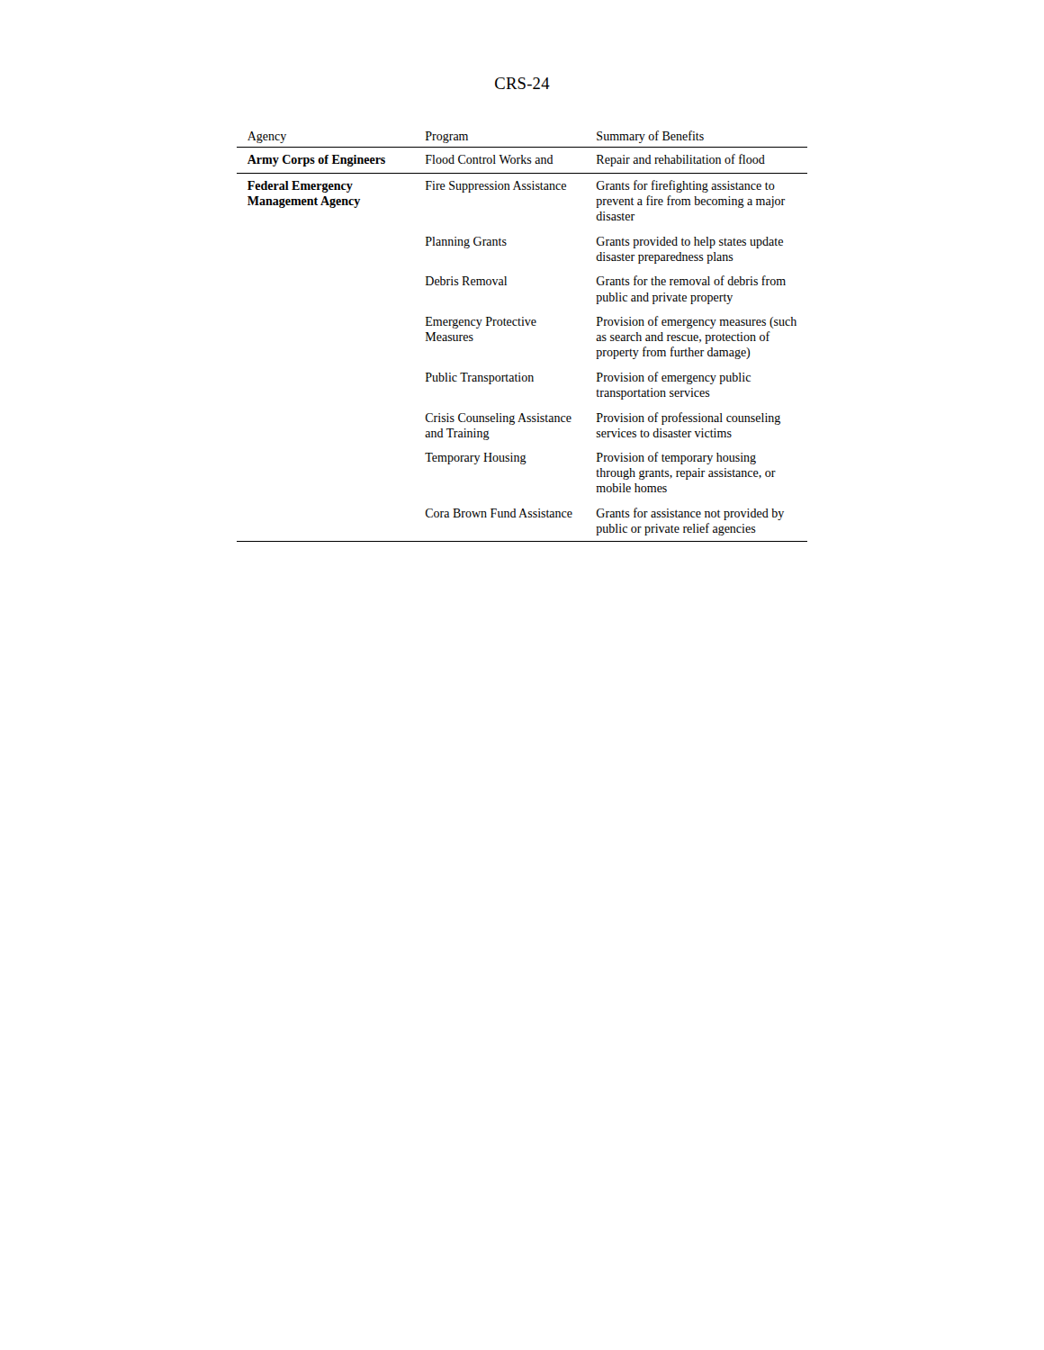CRS-24
| Agency | Program | Summary of Benefits |
| --- | --- | --- |
| Army Corps of Engineers | Flood Control Works and | Repair and rehabilitation of flood |
| Federal Emergency Management Agency | Fire Suppression Assistance | Grants for firefighting assistance to prevent a fire from becoming a major disaster |
| | Planning Grants | Grants provided to help states update disaster preparedness plans |
| | Debris Removal | Grants for the removal of debris from public and private property |
| | Emergency Protective Measures | Provision of emergency measures (such as search and rescue, protection of property from further damage) |
| | Public Transportation | Provision of emergency public transportation services |
| | Crisis Counseling Assistance and Training | Provision of professional counseling services to disaster victims |
| | Temporary Housing | Provision of temporary housing through grants, repair assistance, or mobile homes |
| | Cora Brown Fund Assistance | Grants for assistance not provided by public or private relief agencies |